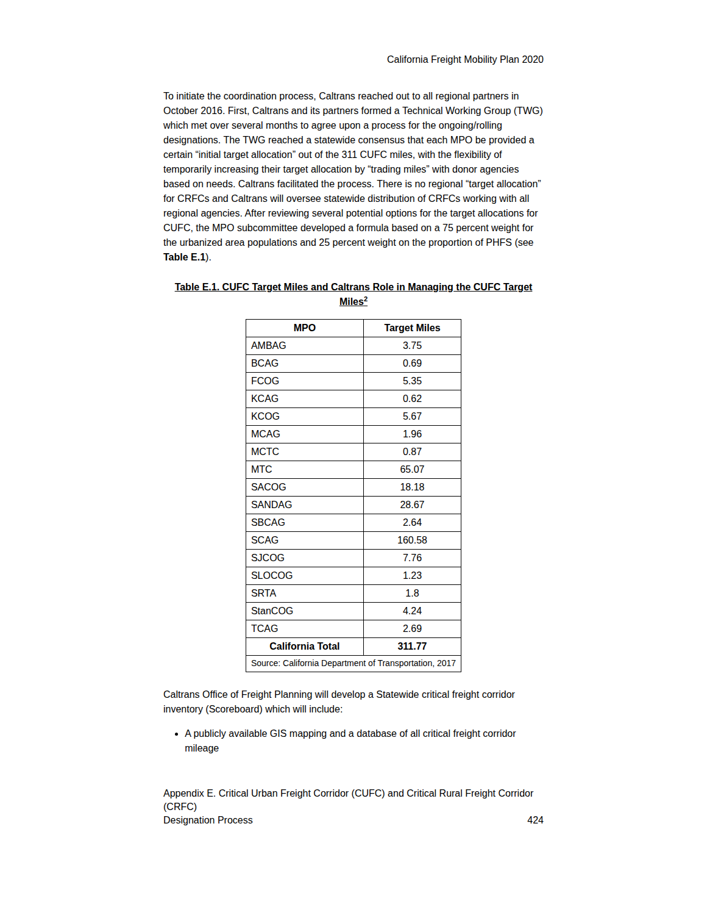California Freight Mobility Plan 2020
To initiate the coordination process, Caltrans reached out to all regional partners in October 2016. First, Caltrans and its partners formed a Technical Working Group (TWG) which met over several months to agree upon a process for the ongoing/rolling designations. The TWG reached a statewide consensus that each MPO be provided a certain “initial target allocation” out of the 311 CUFC miles, with the flexibility of temporarily increasing their target allocation by “trading miles” with donor agencies based on needs. Caltrans facilitated the process. There is no regional “target allocation” for CRFCs and Caltrans will oversee statewide distribution of CRFCs working with all regional agencies. After reviewing several potential options for the target allocations for CUFC, the MPO subcommittee developed a formula based on a 75 percent weight for the urbanized area populations and 25 percent weight on the proportion of PHFS (see Table E.1).
Table E.1. CUFC Target Miles and Caltrans Role in Managing the CUFC Target Miles2
| MPO | Target Miles |
| --- | --- |
| AMBAG | 3.75 |
| BCAG | 0.69 |
| FCOG | 5.35 |
| KCAG | 0.62 |
| KCOG | 5.67 |
| MCAG | 1.96 |
| MCTC | 0.87 |
| MTC | 65.07 |
| SACOG | 18.18 |
| SANDAG | 28.67 |
| SBCAG | 2.64 |
| SCAG | 160.58 |
| SJCOG | 7.76 |
| SLOCOG | 1.23 |
| SRTA | 1.8 |
| StanCOG | 4.24 |
| TCAG | 2.69 |
| California Total | 311.77 |
| Source: California Department of Transportation, 2017 |
Caltrans Office of Freight Planning will develop a Statewide critical freight corridor inventory (Scoreboard) which will include:
A publicly available GIS mapping and a database of all critical freight corridor mileage
Appendix E. Critical Urban Freight Corridor (CUFC) and Critical Rural Freight Corridor (CRFC)
Designation Process 424